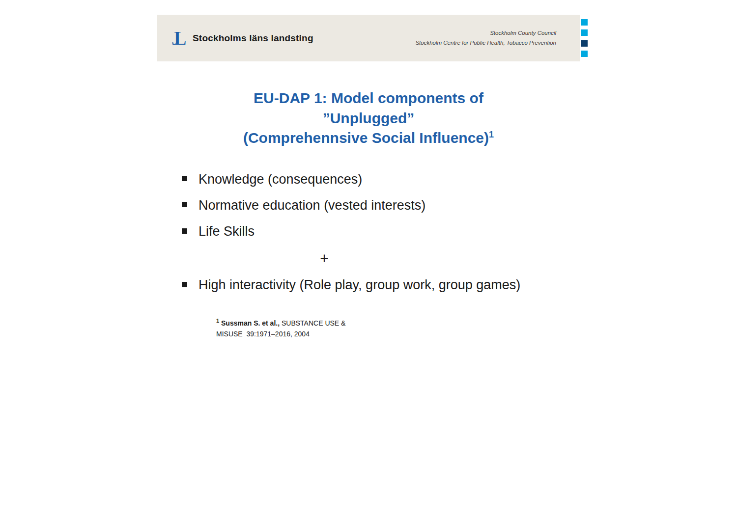JL Stockholms läns landsting
Stockholm County Council
Stockholm Centre for Public Health, Tobacco Prevention
EU-DAP 1: Model components of
”Unplugged”
(Comprehennsive Social Influence)1
Knowledge (consequences)
Normative education (vested interests)
Life Skills
+
High interactivity (Role play, group work, group games)
1 Sussman S. et al., SUBSTANCE USE &
MISUSE 39:1971–2016, 2004